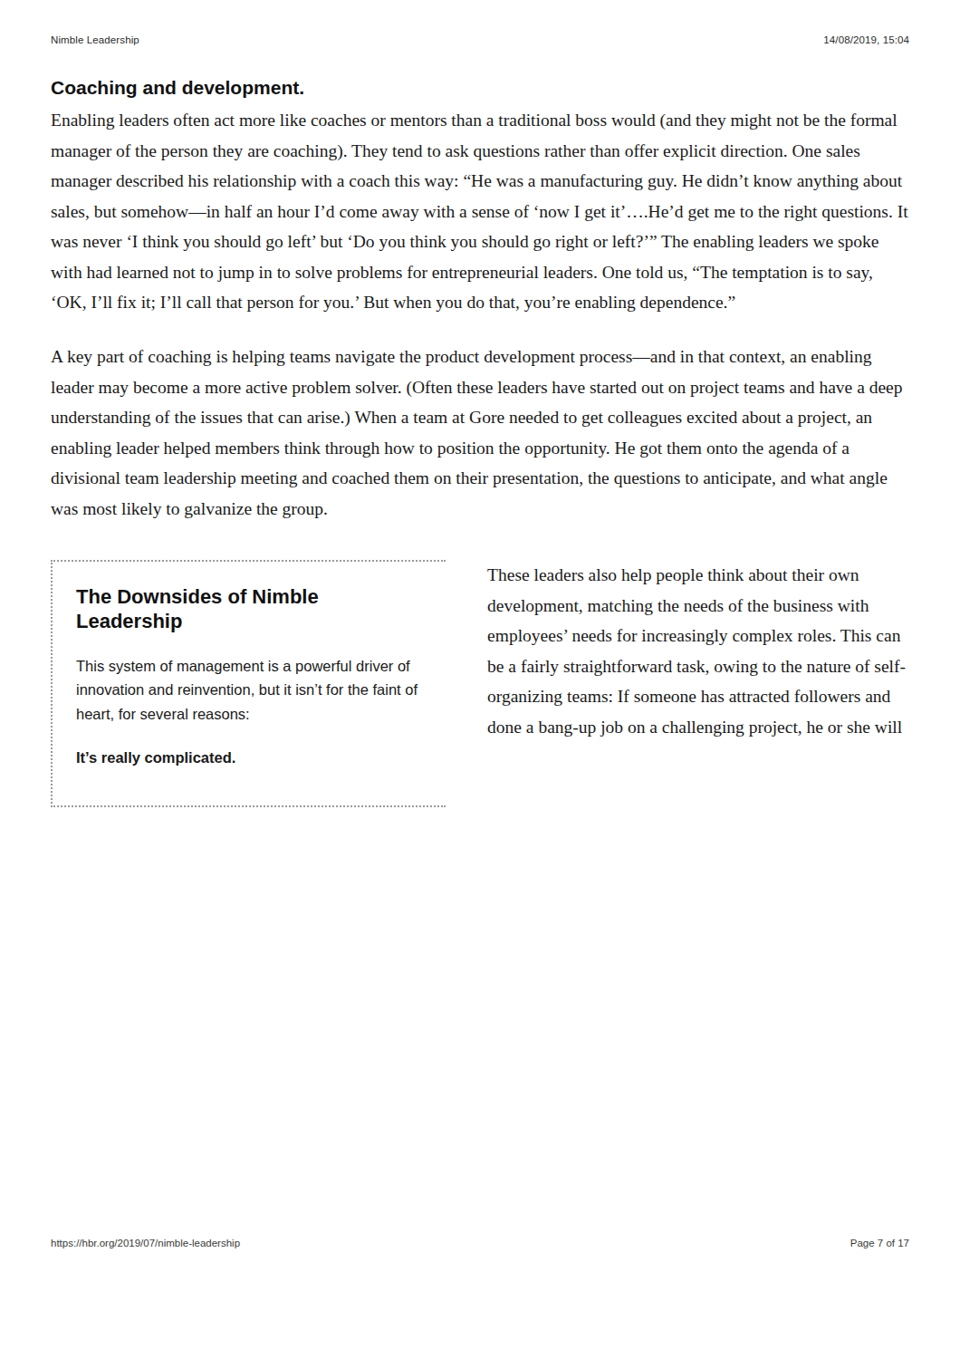Nimble Leadership 14/08/2019, 15:04
Coaching and development.
Enabling leaders often act more like coaches or mentors than a traditional boss would (and they might not be the formal manager of the person they are coaching). They tend to ask questions rather than offer explicit direction. One sales manager described his relationship with a coach this way: “He was a manufacturing guy. He didn’t know anything about sales, but somehow—in half an hour I’d come away with a sense of ‘now I get it’….He’d get me to the right questions. It was never ‘I think you should go left’ but ‘Do you think you should go right or left?’” The enabling leaders we spoke with had learned not to jump in to solve problems for entrepreneurial leaders. One told us, “The temptation is to say, ‘OK, I’ll fix it; I’ll call that person for you.’ But when you do that, you’re enabling dependence.”
A key part of coaching is helping teams navigate the product development process—and in that context, an enabling leader may become a more active problem solver. (Often these leaders have started out on project teams and have a deep understanding of the issues that can arise.) When a team at Gore needed to get colleagues excited about a project, an enabling leader helped members think through how to position the opportunity. He got them onto the agenda of a divisional team leadership meeting and coached them on their presentation, the questions to anticipate, and what angle was most likely to galvanize the group.
The Downsides of Nimble Leadership
This system of management is a powerful driver of innovation and reinvention, but it isn’t for the faint of heart, for several reasons:
It’s really complicated.
These leaders also help people think about their own development, matching the needs of the business with employees’ needs for increasingly complex roles. This can be a fairly straightforward task, owing to the nature of self-organizing teams: If someone has attracted followers and done a bang-up job on a challenging project, he or she will
https://hbr.org/2019/07/nimble-leadership Page 7 of 17